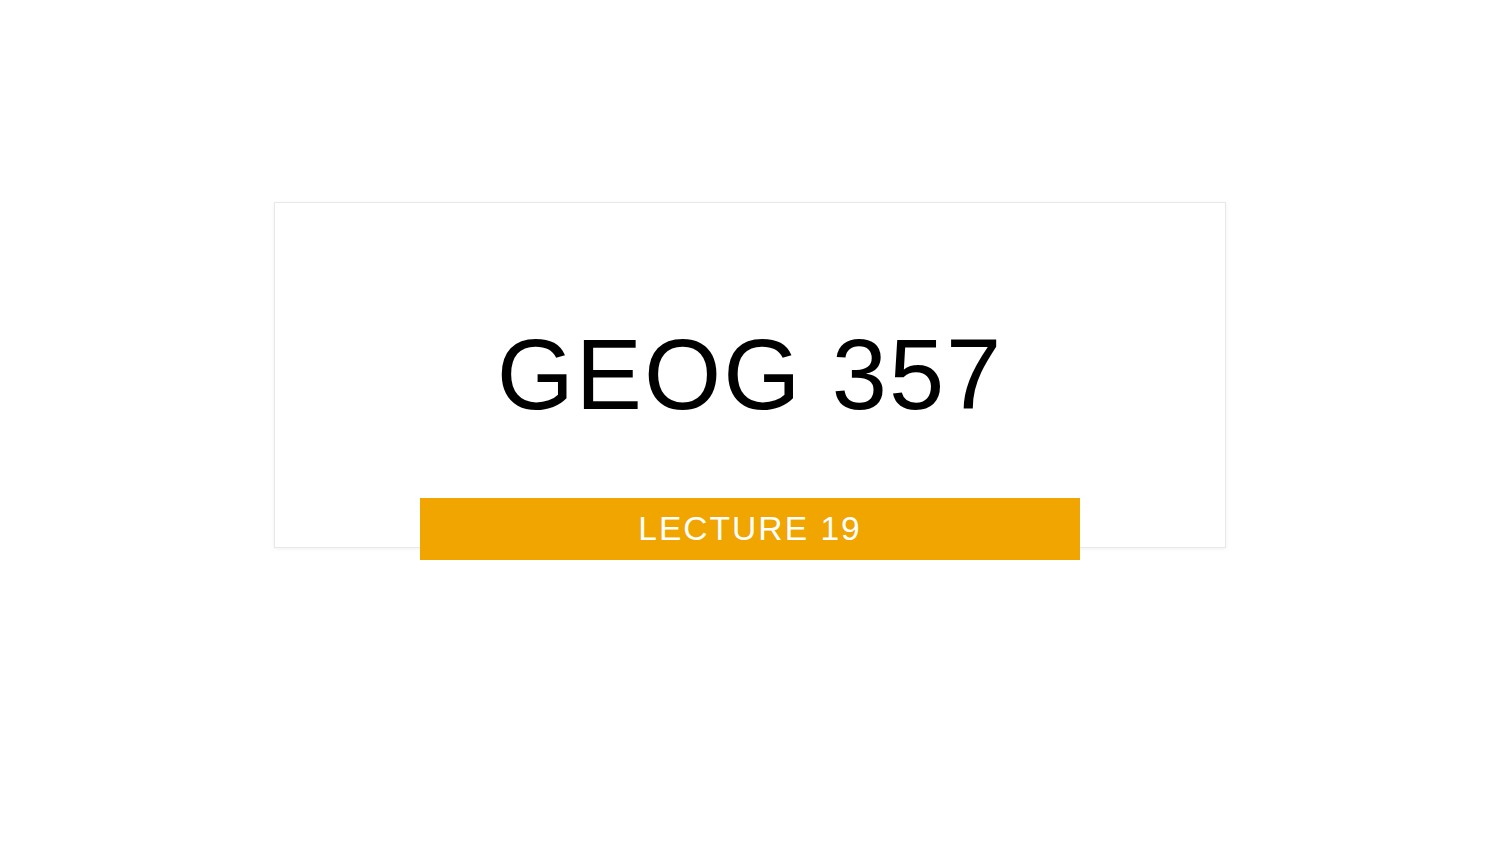GEOG 357
LECTURE 19